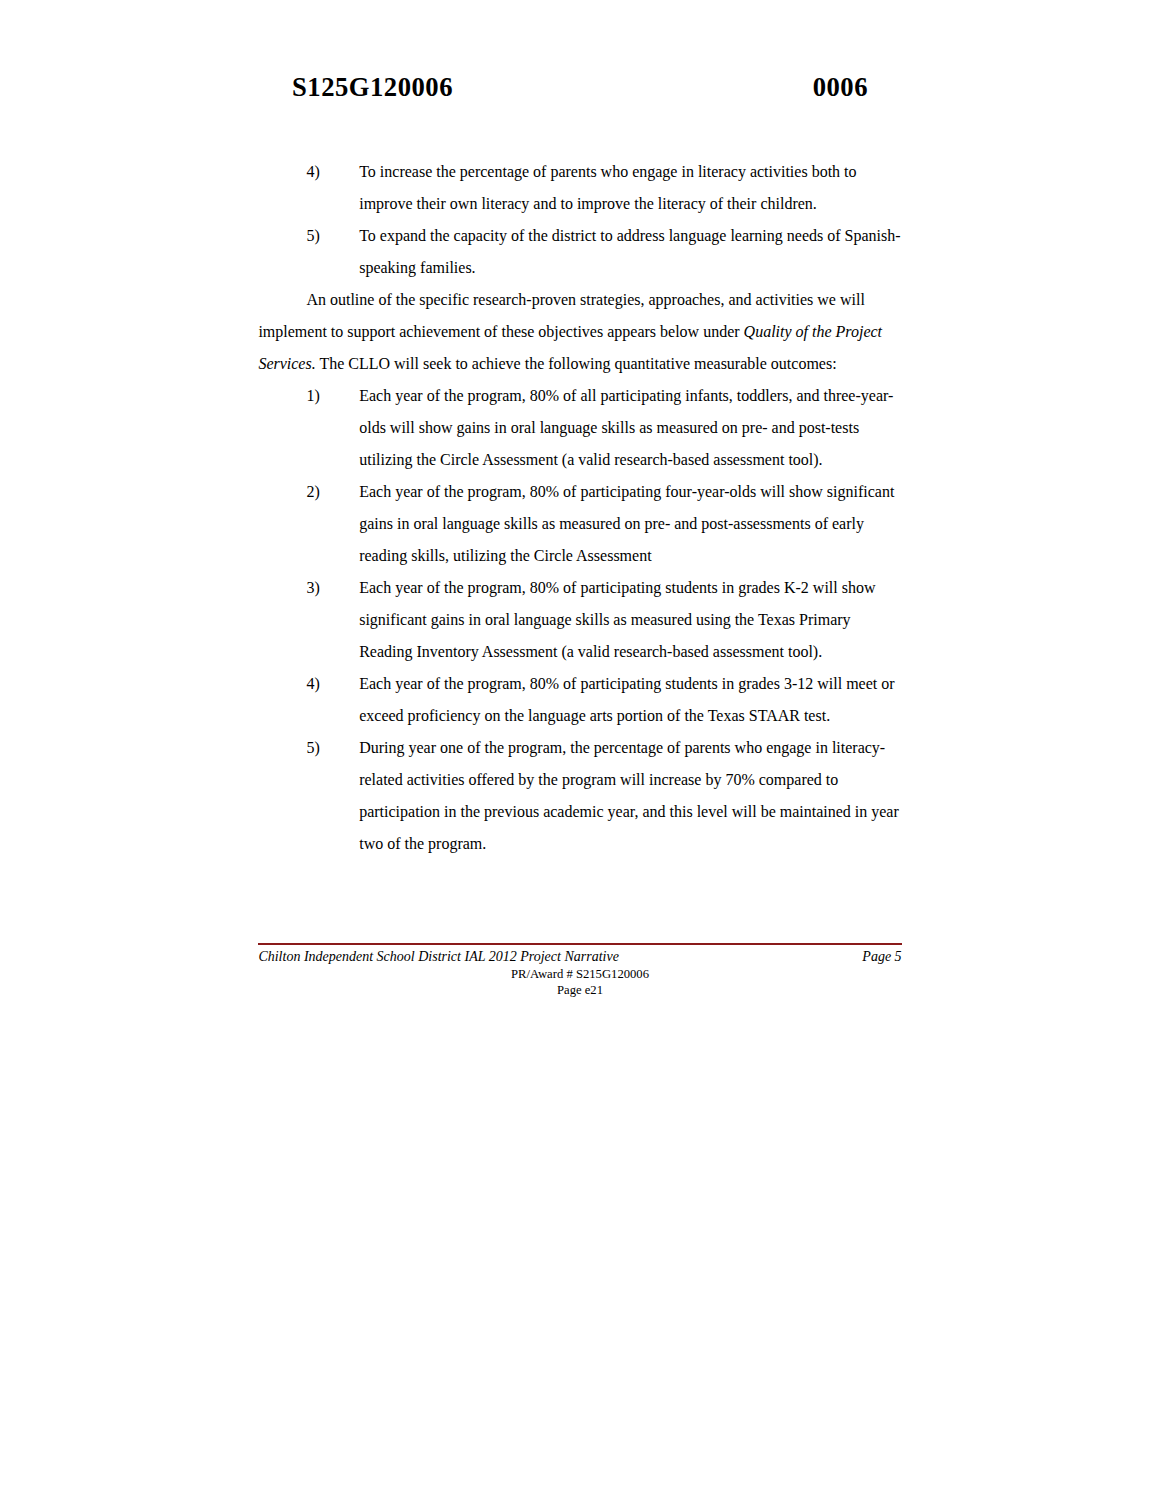S125G120006 0006
4) To increase the percentage of parents who engage in literacy activities both to improve their own literacy and to improve the literacy of their children.
5) To expand the capacity of the district to address language learning needs of Spanish-speaking families.
An outline of the specific research-proven strategies, approaches, and activities we will implement to support achievement of these objectives appears below under Quality of the Project Services. The CLLO will seek to achieve the following quantitative measurable outcomes:
1) Each year of the program, 80% of all participating infants, toddlers, and three-year-olds will show gains in oral language skills as measured on pre- and post-tests utilizing the Circle Assessment (a valid research-based assessment tool).
2) Each year of the program, 80% of participating four-year-olds will show significant gains in oral language skills as measured on pre- and post-assessments of early reading skills, utilizing the Circle Assessment
3) Each year of the program, 80% of participating students in grades K-2 will show significant gains in oral language skills as measured using the Texas Primary Reading Inventory Assessment (a valid research-based assessment tool).
4) Each year of the program, 80% of participating students in grades 3-12 will meet or exceed proficiency on the language arts portion of the Texas STAAR test.
5) During year one of the program, the percentage of parents who engage in literacy-related activities offered by the program will increase by 70% compared to participation in the previous academic year, and this level will be maintained in year two of the program.
Chilton Independent School District IAL 2012 Project Narrative Page 5
PR/Award # S215G120006
Page e21